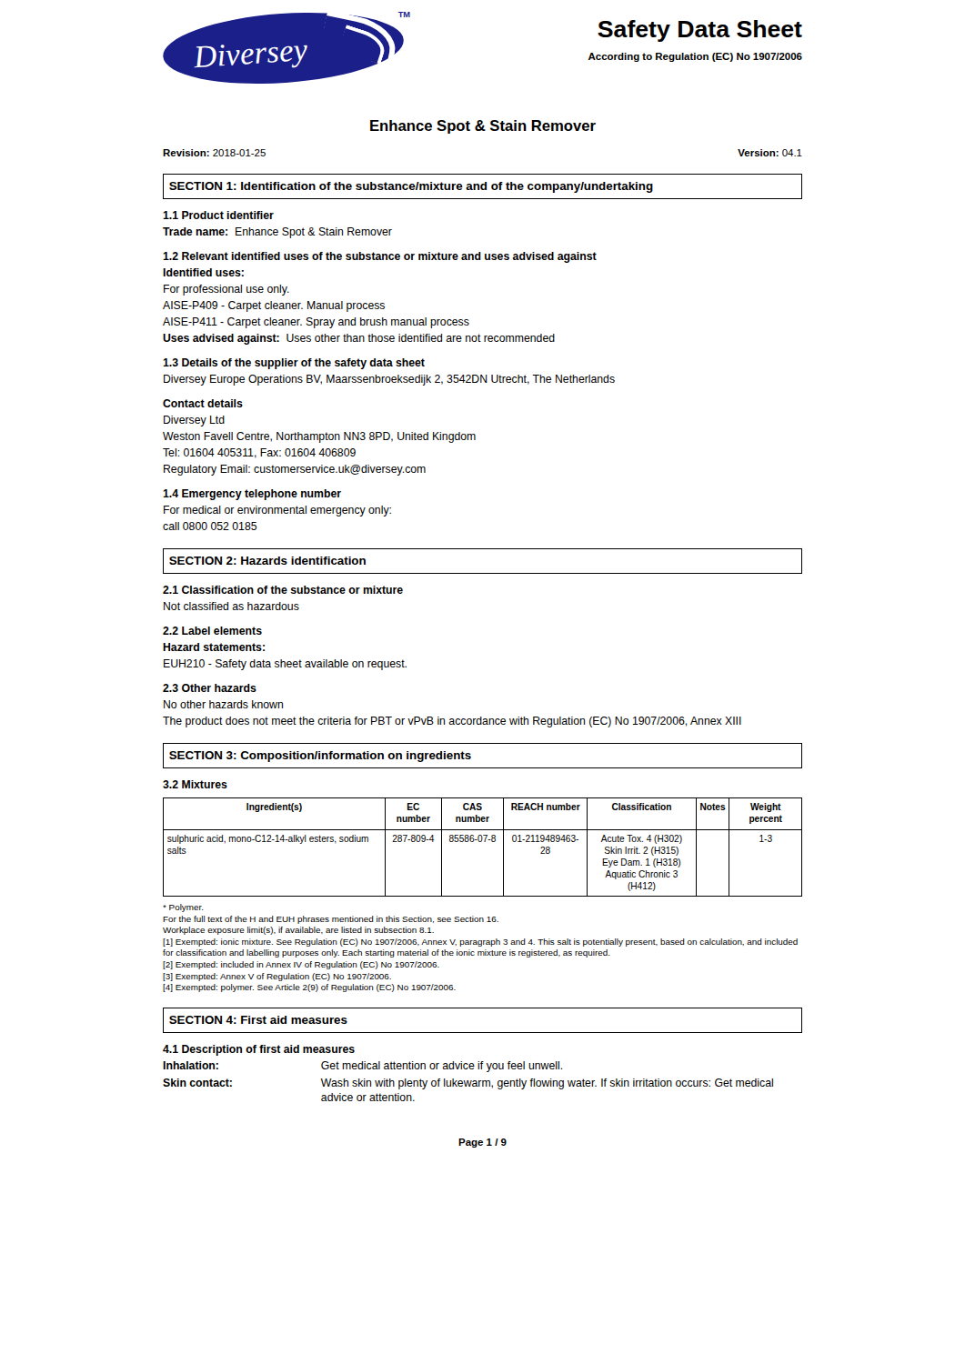Diversey
TM
Safety Data Sheet
According to Regulation (EC) No 1907/2006
Enhance Spot & Stain Remover
Revision: 2018-01-25
Version: 04.1
SECTION 1: Identification of the substance/mixture and of the company/undertaking
1.1 Product identifier
Trade name: Enhance Spot & Stain Remover
1.2 Relevant identified uses of the substance or mixture and uses advised against
Identified uses:
For professional use only.
AISE-P409 - Carpet cleaner. Manual process
AISE-P411 - Carpet cleaner. Spray and brush manual process
Uses advised against: Uses other than those identified are not recommended
1.3 Details of the supplier of the safety data sheet
Diversey Europe Operations BV, Maarssenbroeksedijk 2, 3542DN Utrecht, The Netherlands
Contact details
Diversey Ltd
Weston Favell Centre, Northampton NN3 8PD, United Kingdom
Tel: 01604 405311, Fax: 01604 406809
Regulatory Email: customerservice.uk@diversey.com
1.4 Emergency telephone number
For medical or environmental emergency only:
call 0800 052 0185
SECTION 2: Hazards identification
2.1 Classification of the substance or mixture
Not classified as hazardous
2.2 Label elements
Hazard statements:
EUH210 - Safety data sheet available on request.
2.3 Other hazards
No other hazards known
The product does not meet the criteria for PBT or vPvB in accordance with Regulation (EC) No 1907/2006, Annex XIII
SECTION 3: Composition/information on ingredients
3.2 Mixtures
| Ingredient(s) | EC number | CAS number | REACH number | Classification | Notes | Weight percent |
| --- | --- | --- | --- | --- | --- | --- |
| sulphuric acid, mono-C12-14-alkyl esters, sodium salts | 287-809-4 | 85586-07-8 | 01-2119489463-28 | Acute Tox. 4 (H302) Skin Irrit. 2 (H315) Eye Dam. 1 (H318) Aquatic Chronic 3 (H412) | | 1-3 |
* Polymer.
For the full text of the H and EUH phrases mentioned in this Section, see Section 16.
Workplace exposure limit(s), if available, are listed in subsection 8.1.
[1] Exempted: ionic mixture. See Regulation (EC) No 1907/2006, Annex V, paragraph 3 and 4. This salt is potentially present, based on calculation, and included for classification and labelling purposes only. Each starting material of the ionic mixture is registered, as required.
[2] Exempted: included in Annex IV of Regulation (EC) No 1907/2006.
[3] Exempted: Annex V of Regulation (EC) No 1907/2006.
[4] Exempted: polymer. See Article 2(9) of Regulation (EC) No 1907/2006.
SECTION 4: First aid measures
4.1 Description of first aid measures
| Inhalation: | Get medical attention or advice if you feel unwell. |
| Skin contact: | Wash skin with plenty of lukewarm, gently flowing water. If skin irritation occurs: Get medical advice or attention. |
Page 1 / 9